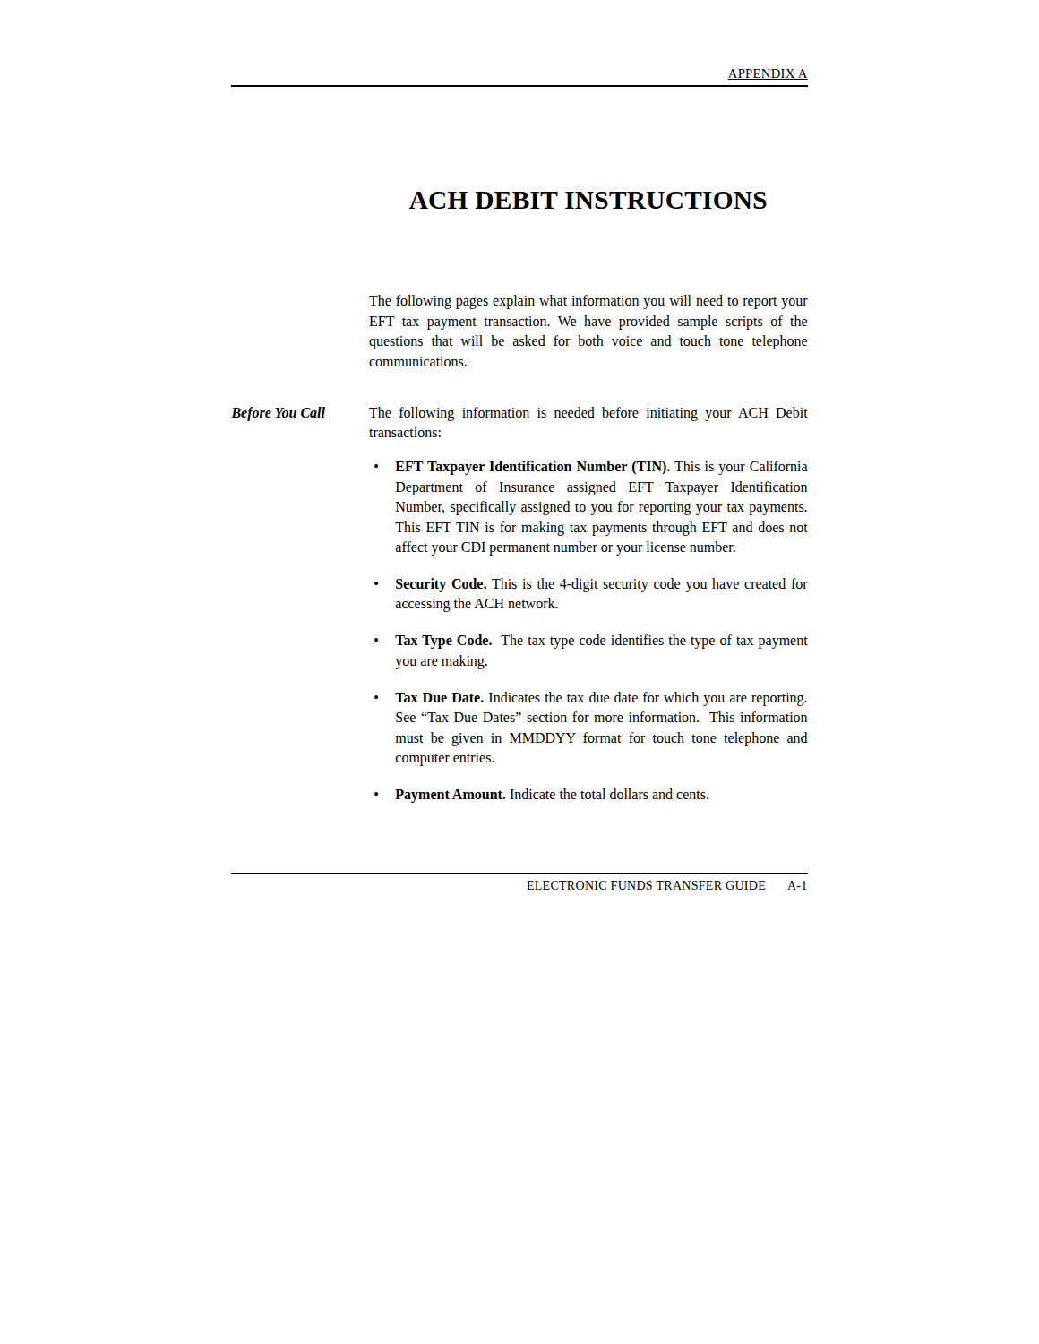APPENDIX A
ACH DEBIT INSTRUCTIONS
The following pages explain what information you will need to report your EFT tax payment transaction. We have provided sample scripts of the questions that will be asked for both voice and touch tone telephone communications.
Before You Call
The following information is needed before initiating your ACH Debit transactions:
EFT Taxpayer Identification Number (TIN). This is your California Department of Insurance assigned EFT Taxpayer Identification Number, specifically assigned to you for reporting your tax payments. This EFT TIN is for making tax payments through EFT and does not affect your CDI permanent number or your license number.
Security Code. This is the 4-digit security code you have created for accessing the ACH network.
Tax Type Code. The tax type code identifies the type of tax payment you are making.
Tax Due Date. Indicates the tax due date for which you are reporting. See “Tax Due Dates” section for more information. This information must be given in MMDDYY format for touch tone telephone and computer entries.
Payment Amount. Indicate the total dollars and cents.
ELECTRONIC FUNDS TRANSFER GUIDEA-1